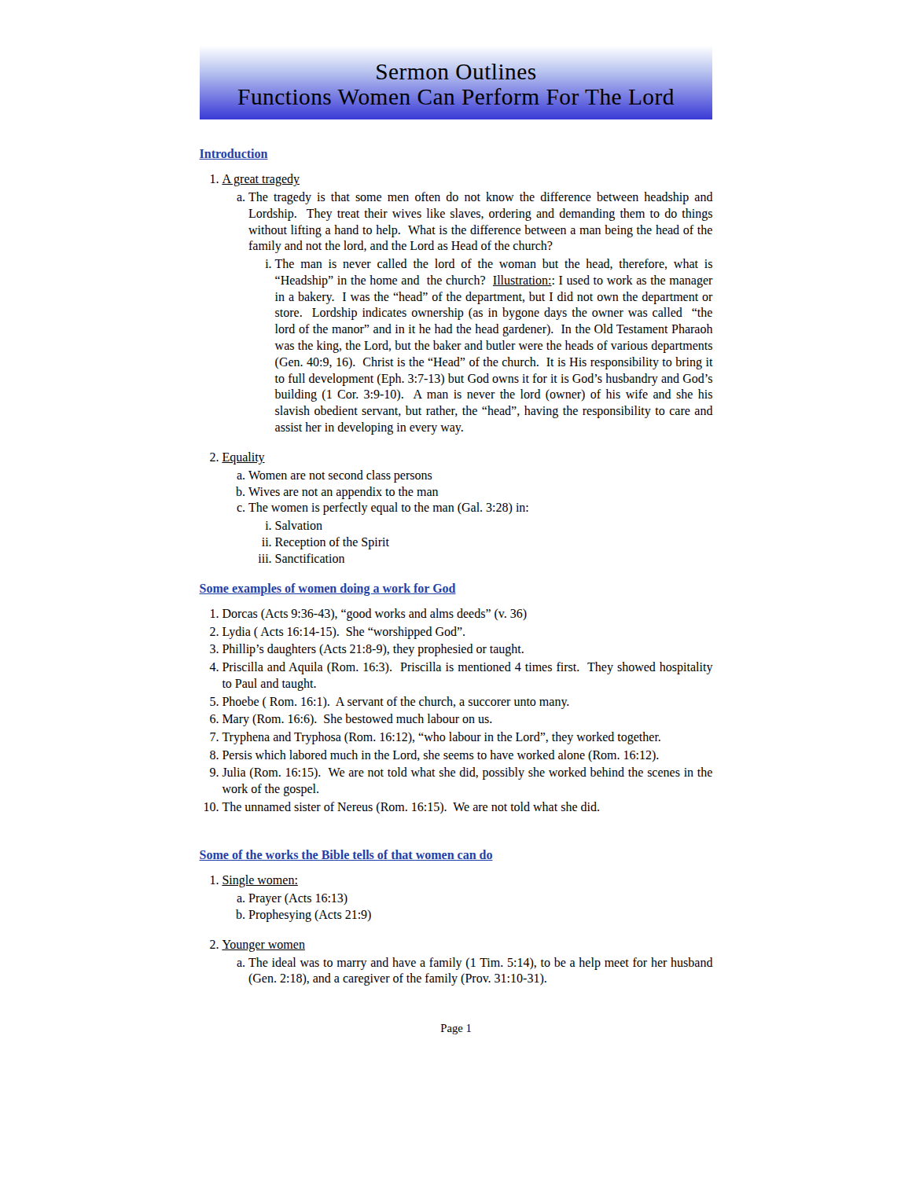Sermon Outlines
Functions Women Can Perform For The Lord
Introduction
A great tragedy
The tragedy is that some men often do not know the difference between headship and Lordship. They treat their wives like slaves, ordering and demanding them to do things without lifting a hand to help. What is the difference between a man being the head of the family and not the lord, and the Lord as Head of the church?
The man is never called the lord of the woman but the head, therefore, what is “Headship” in the home and the church? Illustration:: I used to work as the manager in a bakery. I was the “head” of the department, but I did not own the department or store. Lordship indicates ownership (as in bygone days the owner was called “the lord of the manor” and in it he had the head gardener). In the Old Testament Pharaoh was the king, the Lord, but the baker and butler were the heads of various departments (Gen. 40:9, 16). Christ is the “Head” of the church. It is His responsibility to bring it to full development (Eph. 3:7-13) but God owns it for it is God’s husbandry and God’s building (1 Cor. 3:9-10). A man is never the lord (owner) of his wife and she his slavish obedient servant, but rather, the “head”, having the responsibility to care and assist her in developing in every way.
Equality
Women are not second class persons
Wives are not an appendix to the man
The women is perfectly equal to the man (Gal. 3:28) in:
Salvation
Reception of the Spirit
Sanctification
Some examples of women doing a work for God
Dorcas (Acts 9:36-43), “good works and alms deeds” (v. 36)
Lydia ( Acts 16:14-15). She “worshipped God”.
Phillip’s daughters (Acts 21:8-9), they prophesied or taught.
Priscilla and Aquila (Rom. 16:3). Priscilla is mentioned 4 times first. They showed hospitality to Paul and taught.
Phoebe ( Rom. 16:1). A servant of the church, a succorer unto many.
Mary (Rom. 16:6). She bestowed much labour on us.
Tryphena and Tryphosa (Rom. 16:12), “who labour in the Lord”, they worked together.
Persis which labored much in the Lord, she seems to have worked alone (Rom. 16:12).
Julia (Rom. 16:15). We are not told what she did, possibly she worked behind the scenes in the work of the gospel.
The unnamed sister of Nereus (Rom. 16:15). We are not told what she did.
Some of the works the Bible tells of that women can do
Single women:
Prayer (Acts 16:13)
Prophesying (Acts 21:9)
Younger women
The ideal was to marry and have a family (1 Tim. 5:14), to be a help meet for her husband (Gen. 2:18), and a caregiver of the family (Prov. 31:10-31).
Page 1